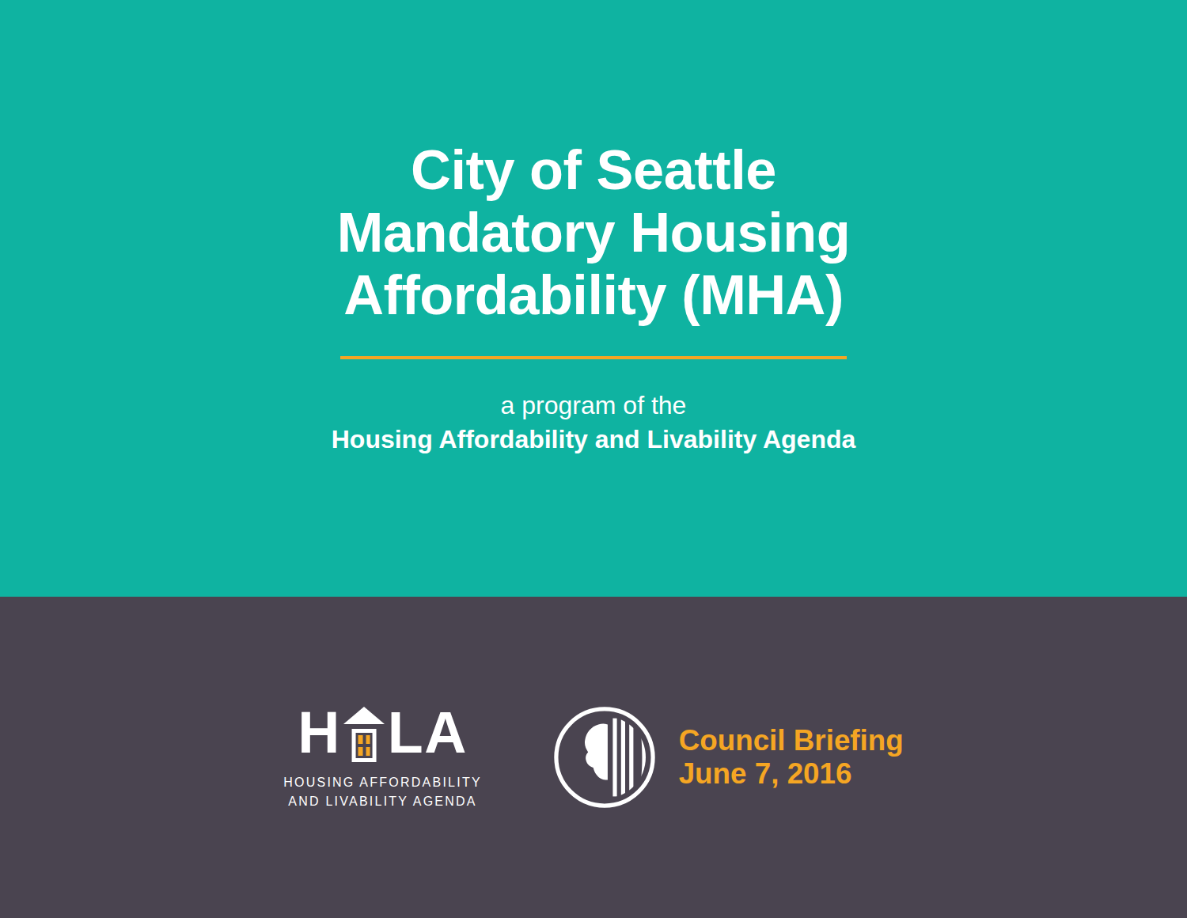City of Seattle
Mandatory Housing
Affordability (MHA)
a program of the Housing Affordability and Livability Agenda
H LA
Housing Affordability
and Livability Agenda
Council Briefing
June 7, 2016